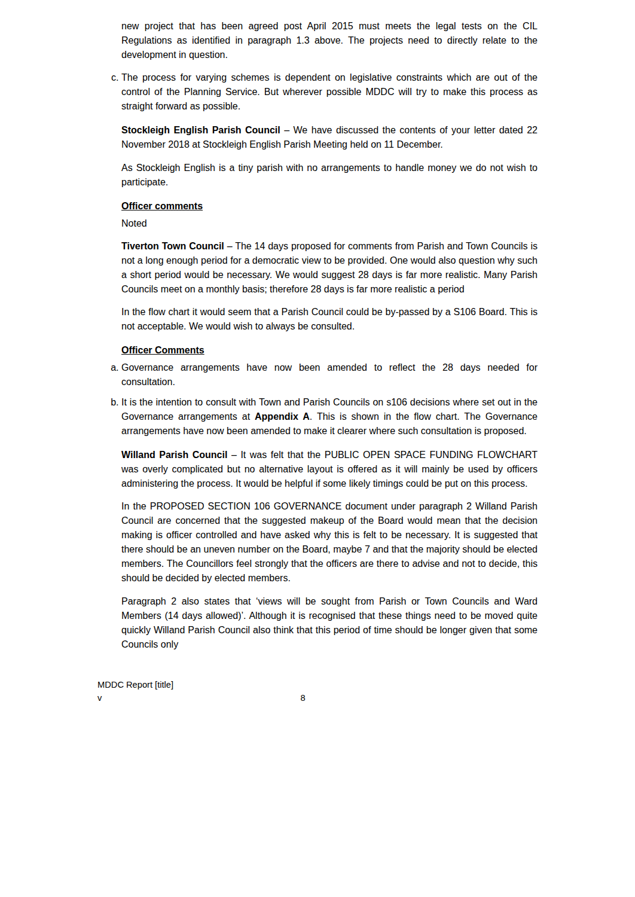new project that has been agreed post April 2015 must meets the legal tests on the CIL Regulations as identified in paragraph 1.3 above. The projects need to directly relate to the development in question.
The process for varying schemes is dependent on legislative constraints which are out of the control of the Planning Service. But wherever possible MDDC will try to make this process as straight forward as possible.
Stockleigh English Parish Council – We have discussed the contents of your letter dated 22 November 2018 at Stockleigh English Parish Meeting held on 11 December.
As Stockleigh English is a tiny parish with no arrangements to handle money we do not wish to participate.
Officer comments
Noted
Tiverton Town Council – The 14 days proposed for comments from Parish and Town Councils is not a long enough period for a democratic view to be provided. One would also question why such a short period would be necessary. We would suggest 28 days is far more realistic. Many Parish Councils meet on a monthly basis; therefore 28 days is far more realistic a period
In the flow chart it would seem that a Parish Council could be by-passed by a S106 Board. This is not acceptable. We would wish to always be consulted.
Officer Comments
Governance arrangements have now been amended to reflect the 28 days needed for consultation.
It is the intention to consult with Town and Parish Councils on s106 decisions where set out in the Governance arrangements at Appendix A. This is shown in the flow chart. The Governance arrangements have now been amended to make it clearer where such consultation is proposed.
Willand Parish Council – It was felt that the PUBLIC OPEN SPACE FUNDING FLOWCHART was overly complicated but no alternative layout is offered as it will mainly be used by officers administering the process. It would be helpful if some likely timings could be put on this process.
In the PROPOSED SECTION 106 GOVERNANCE document under paragraph 2 Willand Parish Council are concerned that the suggested makeup of the Board would mean that the decision making is officer controlled and have asked why this is felt to be necessary. It is suggested that there should be an uneven number on the Board, maybe 7 and that the majority should be elected members. The Councillors feel strongly that the officers are there to advise and not to decide, this should be decided by elected members.
Paragraph 2 also states that ‘views will be sought from Parish or Town Councils and Ward Members (14 days allowed)’. Although it is recognised that these things need to be moved quite quickly Willand Parish Council also think that this period of time should be longer given that some Councils only
MDDC Report [title]
v
8